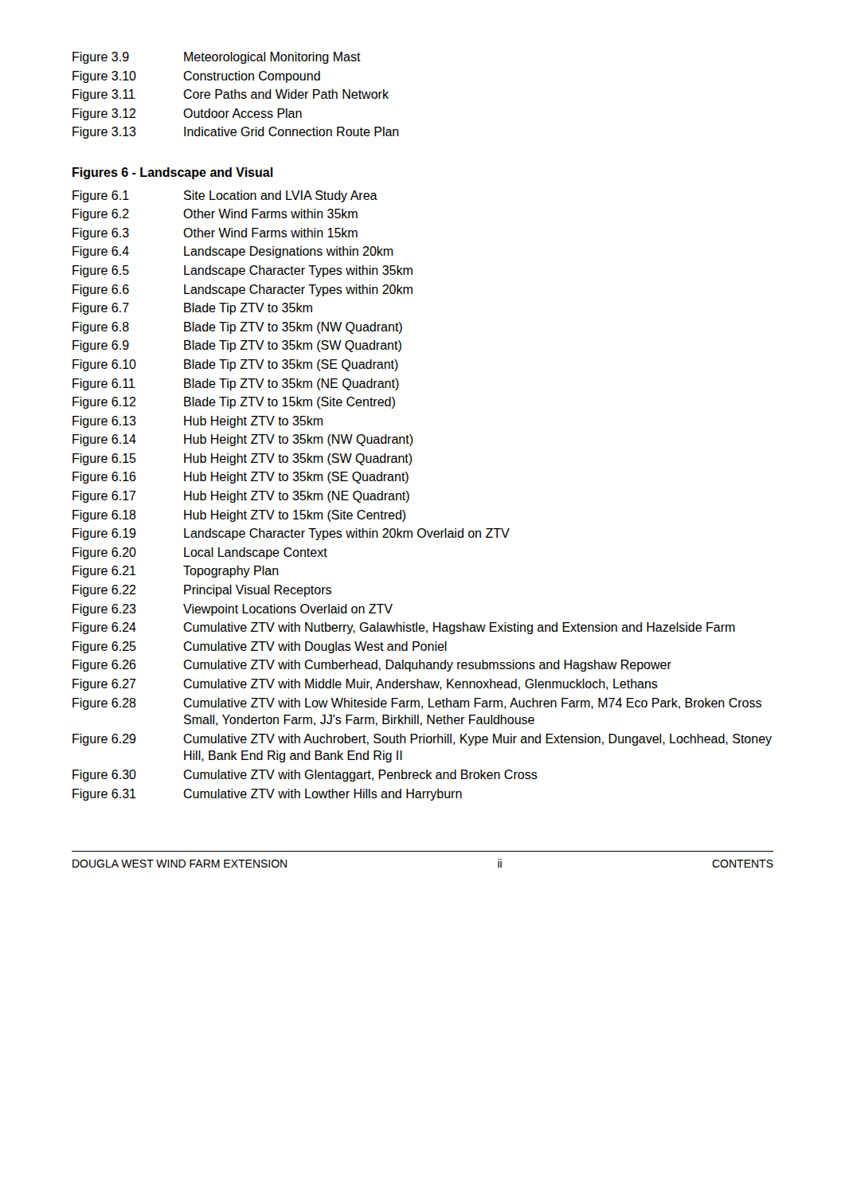| Figure 3.9 | Meteorological Monitoring Mast |
| Figure 3.10 | Construction Compound |
| Figure 3.11 | Core Paths and Wider Path Network |
| Figure 3.12 | Outdoor Access Plan |
| Figure 3.13 | Indicative Grid Connection Route Plan |
Figures 6 - Landscape and Visual
| Figure 6.1 | Site Location and LVIA Study Area |
| Figure 6.2 | Other Wind Farms within 35km |
| Figure 6.3 | Other Wind Farms within 15km |
| Figure 6.4 | Landscape Designations within 20km |
| Figure 6.5 | Landscape Character Types within 35km |
| Figure 6.6 | Landscape Character Types within 20km |
| Figure 6.7 | Blade Tip ZTV to 35km |
| Figure 6.8 | Blade Tip ZTV to 35km (NW Quadrant) |
| Figure 6.9 | Blade Tip ZTV to 35km (SW Quadrant) |
| Figure 6.10 | Blade Tip ZTV to 35km (SE Quadrant) |
| Figure 6.11 | Blade Tip ZTV to 35km (NE Quadrant) |
| Figure 6.12 | Blade Tip ZTV to 15km (Site Centred) |
| Figure 6.13 | Hub Height ZTV to 35km |
| Figure 6.14 | Hub Height ZTV to 35km (NW Quadrant) |
| Figure 6.15 | Hub Height ZTV to 35km (SW Quadrant) |
| Figure 6.16 | Hub Height ZTV to 35km (SE Quadrant) |
| Figure 6.17 | Hub Height ZTV to 35km (NE Quadrant) |
| Figure 6.18 | Hub Height ZTV to 15km (Site Centred) |
| Figure 6.19 | Landscape Character Types within 20km Overlaid on ZTV |
| Figure 6.20 | Local Landscape Context |
| Figure 6.21 | Topography Plan |
| Figure 6.22 | Principal Visual Receptors |
| Figure 6.23 | Viewpoint Locations Overlaid on ZTV |
| Figure 6.24 | Cumulative ZTV with Nutberry, Galawhistle, Hagshaw Existing and Extension and Hazelside Farm |
| Figure 6.25 | Cumulative ZTV with Douglas West and Poniel |
| Figure 6.26 | Cumulative ZTV with Cumberhead, Dalquhandy resubmssions and Hagshaw Repower |
| Figure 6.27 | Cumulative ZTV with Middle Muir, Andershaw, Kennoxhead, Glenmuckloch, Lethans |
| Figure 6.28 | Cumulative ZTV with Low Whiteside Farm, Letham Farm, Auchren Farm, M74 Eco Park, Broken Cross Small, Yonderton Farm, JJ's Farm, Birkhill, Nether Fauldhouse |
| Figure 6.29 | Cumulative ZTV with Auchrobert, South Priorhill, Kype Muir and Extension, Dungavel, Lochhead, Stoney Hill, Bank End Rig and Bank End Rig II |
| Figure 6.30 | Cumulative ZTV with Glentaggart, Penbreck and Broken Cross |
| Figure 6.31 | Cumulative ZTV with Lowther Hills and Harryburn |
DOUGLA WEST WIND FARM EXTENSION
ii
CONTENTS